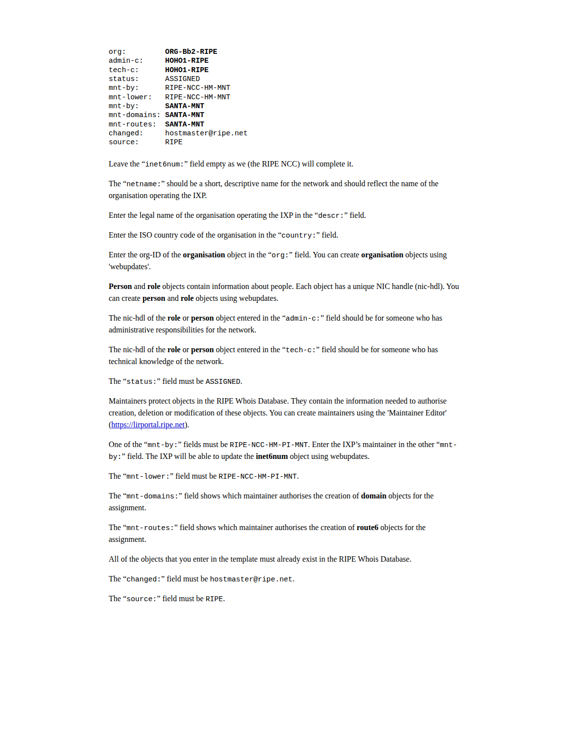org:         ORG-Bb2-RIPE
admin-c:     HOHO1-RIPE
tech-c:      HOHO1-RIPE
status:      ASSIGNED
mnt-by:      RIPE-NCC-HM-MNT
mnt-lower:   RIPE-NCC-HM-MNT
mnt-by:      SANTA-MNT
mnt-domains: SANTA-MNT
mnt-routes:  SANTA-MNT
changed:     hostmaster@ripe.net
source:      RIPE
Leave the “inet6num:” field empty as we (the RIPE NCC) will complete it.
The “netname:” should be a short, descriptive name for the network and should reflect the name of the organisation operating the IXP.
Enter the legal name of the organisation operating the IXP in the “descr:” field.
Enter the ISO country code of the organisation in the “country:” field.
Enter the org-ID of the organisation object in the “org:” field. You can create organisation objects using 'webupdates'.
Person and role objects contain information about people. Each object has a unique NIC handle (nic-hdl). You can create person and role objects using webupdates.
The nic-hdl of the role or person object entered in the “admin-c:” field should be for someone who has administrative responsibilities for the network.
The nic-hdl of the role or person object entered in the “tech-c:” field should be for someone who has technical knowledge of the network.
The “status:” field must be ASSIGNED.
Maintainers protect objects in the RIPE Whois Database. They contain the information needed to authorise creation, deletion or modification of these objects. You can create maintainers using the 'Maintainer Editor' (https://lirportal.ripe.net).
One of the “mnt-by:” fields must be RIPE-NCC-HM-PI-MNT. Enter the IXP’s maintainer in the other “mnt-by:” field. The IXP will be able to update the inet6num object using webupdates.
The “mnt-lower:” field must be RIPE-NCC-HM-PI-MNT.
The “mnt-domains:” field shows which maintainer authorises the creation of domain objects for the assignment.
The “mnt-routes:” field shows which maintainer authorises the creation of route6 objects for the assignment.
All of the objects that you enter in the template must already exist in the RIPE Whois Database.
The “changed:” field must be hostmaster@ripe.net.
The “source:” field must be RIPE.